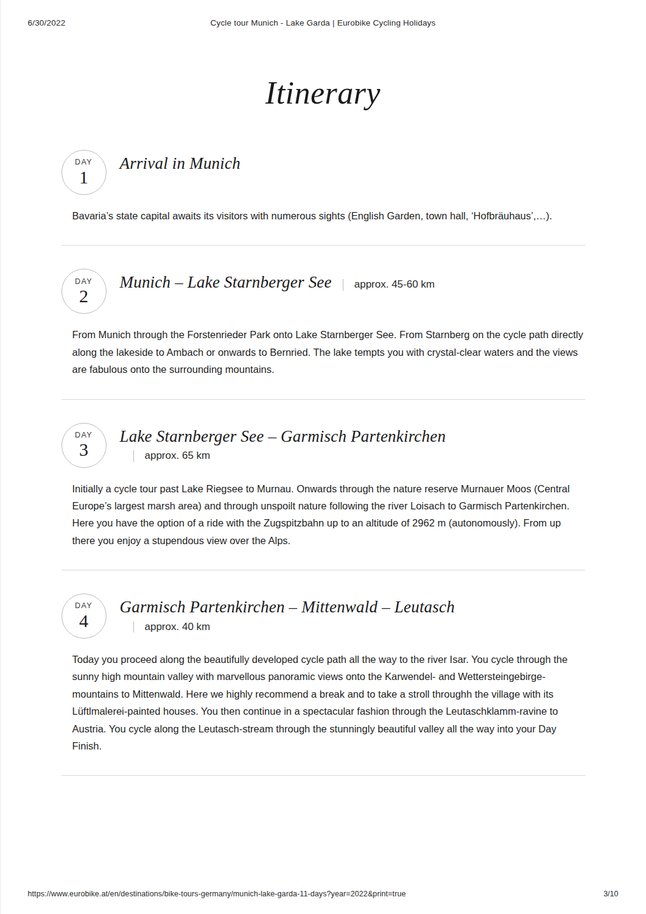6/30/2022 Cycle tour Munich - Lake Garda | Eurobike Cycling Holidays
Itinerary
Day 1
Arrival in Munich
Bavaria’s state capital awaits its visitors with numerous sights (English Garden, town hall, ‘Hofbräuhaus’,…).
Day 2
Munich – Lake Starnberger See
approx. 45-60 km
From Munich through the Forstenrieder Park onto Lake Starnberger See. From Starnberg on the cycle path directly along the lakeside to Ambach or onwards to Bernried. The lake tempts you with crystal-clear waters and the views are fabulous onto the surrounding mountains.
Day 3
Lake Starnberger See – Garmisch Partenkirchen
approx. 65 km
Initially a cycle tour past Lake Riegsee to Murnau. Onwards through the nature reserve Murnauer Moos (Central Europe’s largest marsh area) and through unspoilt nature following the river Loisach to Garmisch Partenkirchen. Here you have the option of a ride with the Zugspitzbahn up to an altitude of 2962 m (autonomously). From up there you enjoy a stupendous view over the Alps.
Day 4
Garmisch Partenkirchen – Mittenwald – Leutasch
approx. 40 km
Today you proceed along the beautifully developed cycle path all the way to the river Isar. You cycle through the sunny high mountain valley with marvellous panoramic views onto the Karwendel- and Wettersteingebirge-mountains to Mittenwald. Here we highly recommend a break and to take a stroll throughh the village with its Lüftlmalerei-painted houses. You then continue in a spectacular fashion through the Leutaschklamm-ravine to Austria. You cycle along the Leutasch-stream through the stunningly beautiful valley all the way into your Day Finish.
https://www.eurobike.at/en/destinations/bike-tours-germany/munich-lake-garda-11-days?year=2022&print=true 3/10